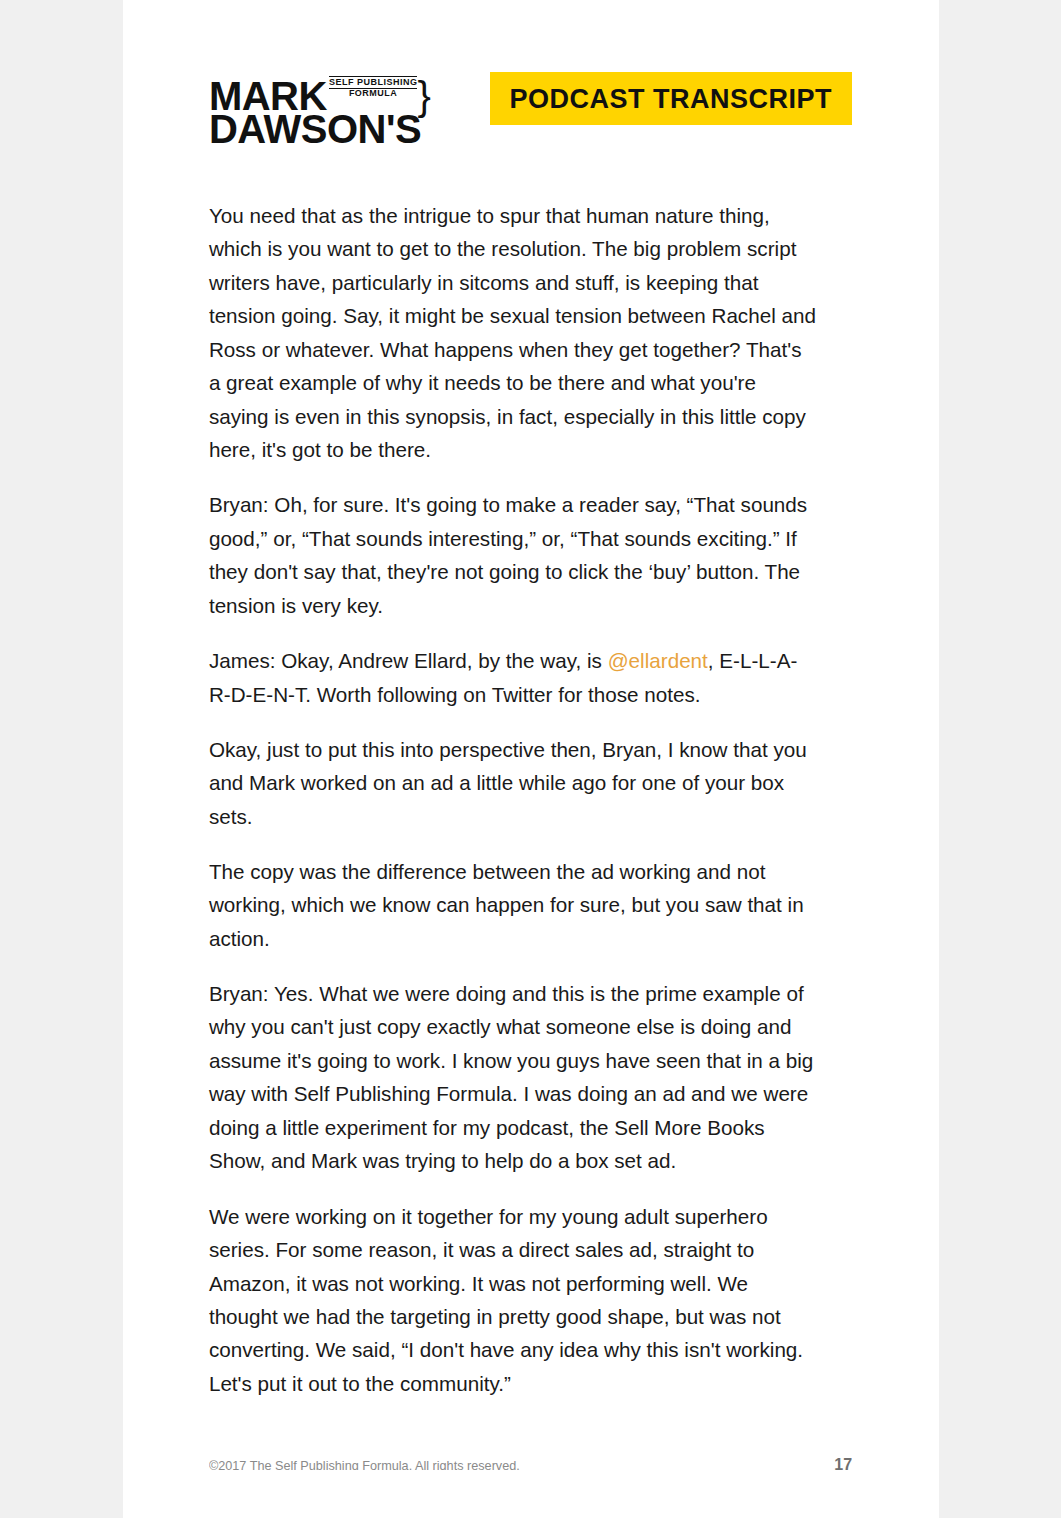MarkSelf Publishing Formula} Dawson's
Podcast Transcript
You need that as the intrigue to spur that human nature thing, which is you want to get to the resolution. The big problem script writers have, particularly in sitcoms and stuff, is keeping that tension going. Say, it might be sexual tension between Rachel and Ross or whatever. What happens when they get together? That's a great example of why it needs to be there and what you're saying is even in this synopsis, in fact, especially in this little copy here, it's got to be there.
Bryan: Oh, for sure. It's going to make a reader say, “That sounds good,” or, “That sounds interesting,” or, “That sounds exciting.” If they don't say that, they're not going to click the ‘buy’ button. The tension is very key.
James: Okay, Andrew Ellard, by the way, is @ellardent, E-L-L-A-R-D-E-N-T. Worth following on Twitter for those notes.
Okay, just to put this into perspective then, Bryan, I know that you and Mark worked on an ad a little while ago for one of your box sets.
The copy was the difference between the ad working and not working, which we know can happen for sure, but you saw that in action.
Bryan: Yes. What we were doing and this is the prime example of why you can't just copy exactly what someone else is doing and assume it's going to work. I know you guys have seen that in a big way with Self Publishing Formula. I was doing an ad and we were doing a little experiment for my podcast, the Sell More Books Show, and Mark was trying to help do a box set ad.
We were working on it together for my young adult superhero series. For some reason, it was a direct sales ad, straight to Amazon, it was not working. It was not performing well. We thought we had the targeting in pretty good shape, but was not converting. We said, “I don't have any idea why this isn't working. Let's put it out to the community.”
©2017 The Self Publishing Formula. All rights reserved. 17